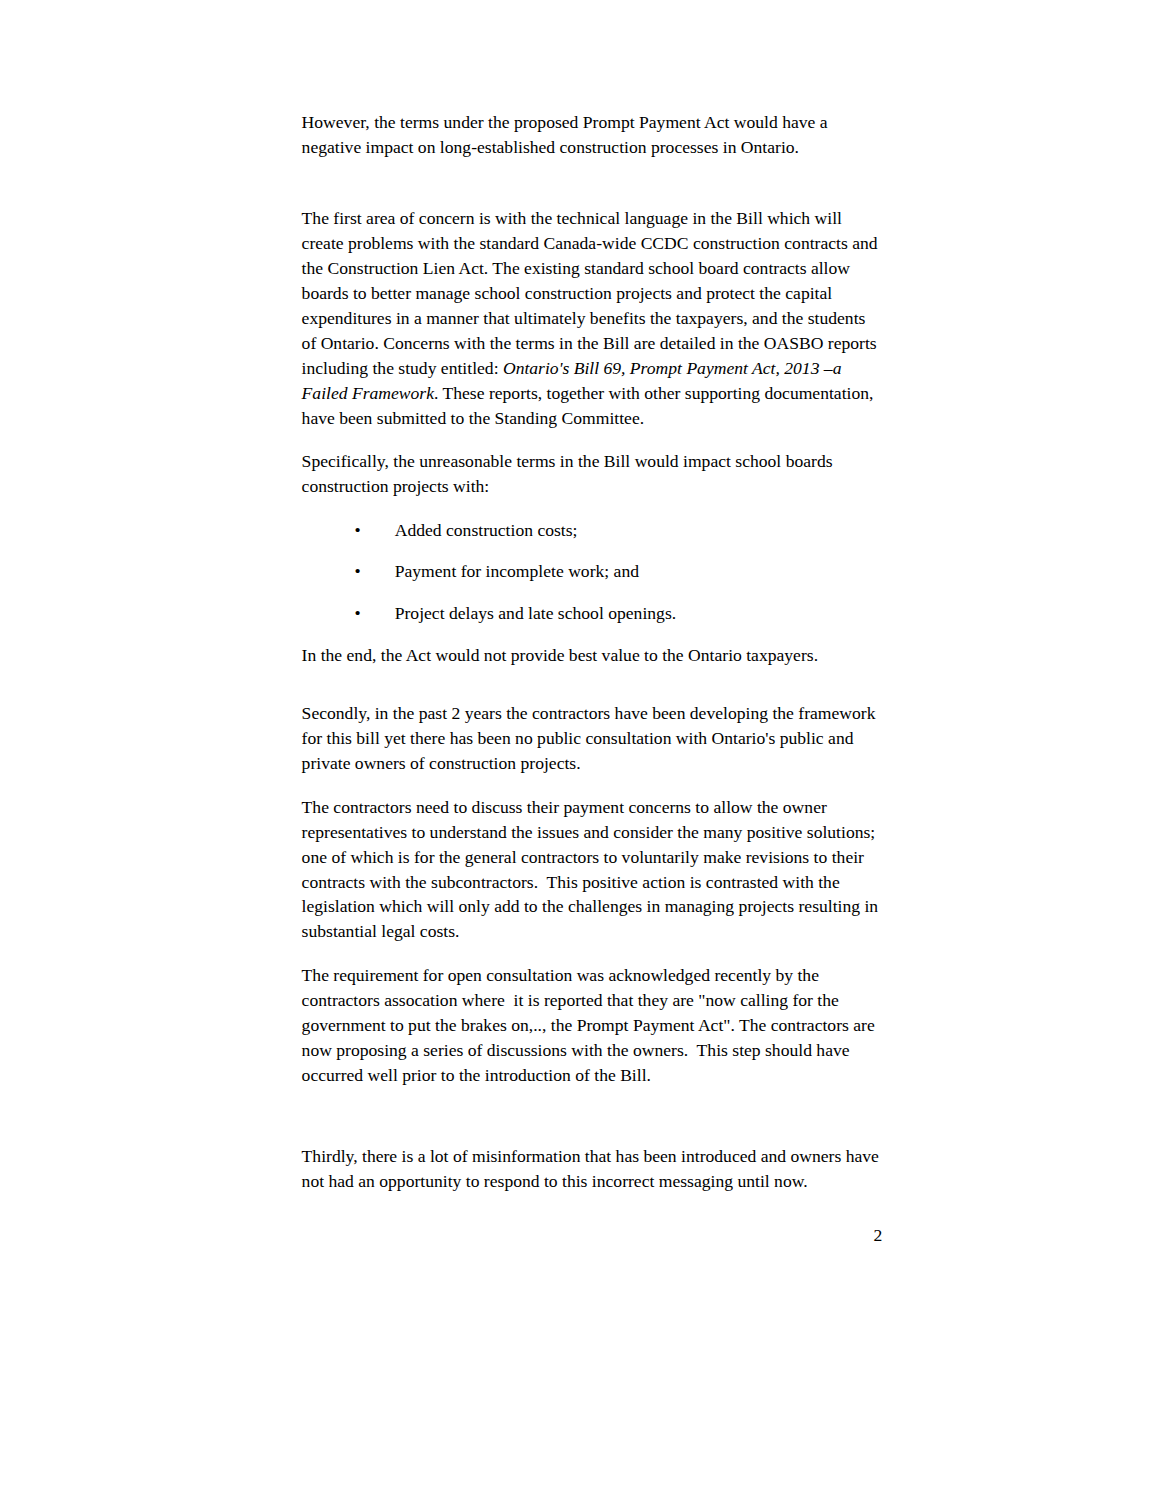However, the terms under the proposed Prompt Payment Act would have a negative impact on long-established construction processes in Ontario.
The first area of concern is with the technical language in the Bill which will create problems with the standard Canada-wide CCDC construction contracts and the Construction Lien Act. The existing standard school board contracts allow boards to better manage school construction projects and protect the capital expenditures in a manner that ultimately benefits the taxpayers, and the students of Ontario. Concerns with the terms in the Bill are detailed in the OASBO reports including the study entitled: Ontario's Bill 69, Prompt Payment Act, 2013 –a Failed Framework. These reports, together with other supporting documentation, have been submitted to the Standing Committee.
Specifically, the unreasonable terms in the Bill would impact school boards construction projects with:
Added construction costs;
Payment for incomplete work; and
Project delays and late school openings.
In the end, the Act would not provide best value to the Ontario taxpayers.
Secondly, in the past 2 years the contractors have been developing the framework for this bill yet there has been no public consultation with Ontario's public and private owners of construction projects.
The contractors need to discuss their payment concerns to allow the owner representatives to understand the issues and consider the many positive solutions; one of which is for the general contractors to voluntarily make revisions to their contracts with the subcontractors. This positive action is contrasted with the legislation which will only add to the challenges in managing projects resulting in substantial legal costs.
The requirement for open consultation was acknowledged recently by the contractors assocation where it is reported that they are "now calling for the government to put the brakes on,.., the Prompt Payment Act". The contractors are now proposing a series of discussions with the owners. This step should have occurred well prior to the introduction of the Bill.
Thirdly, there is a lot of misinformation that has been introduced and owners have not had an opportunity to respond to this incorrect messaging until now.
2